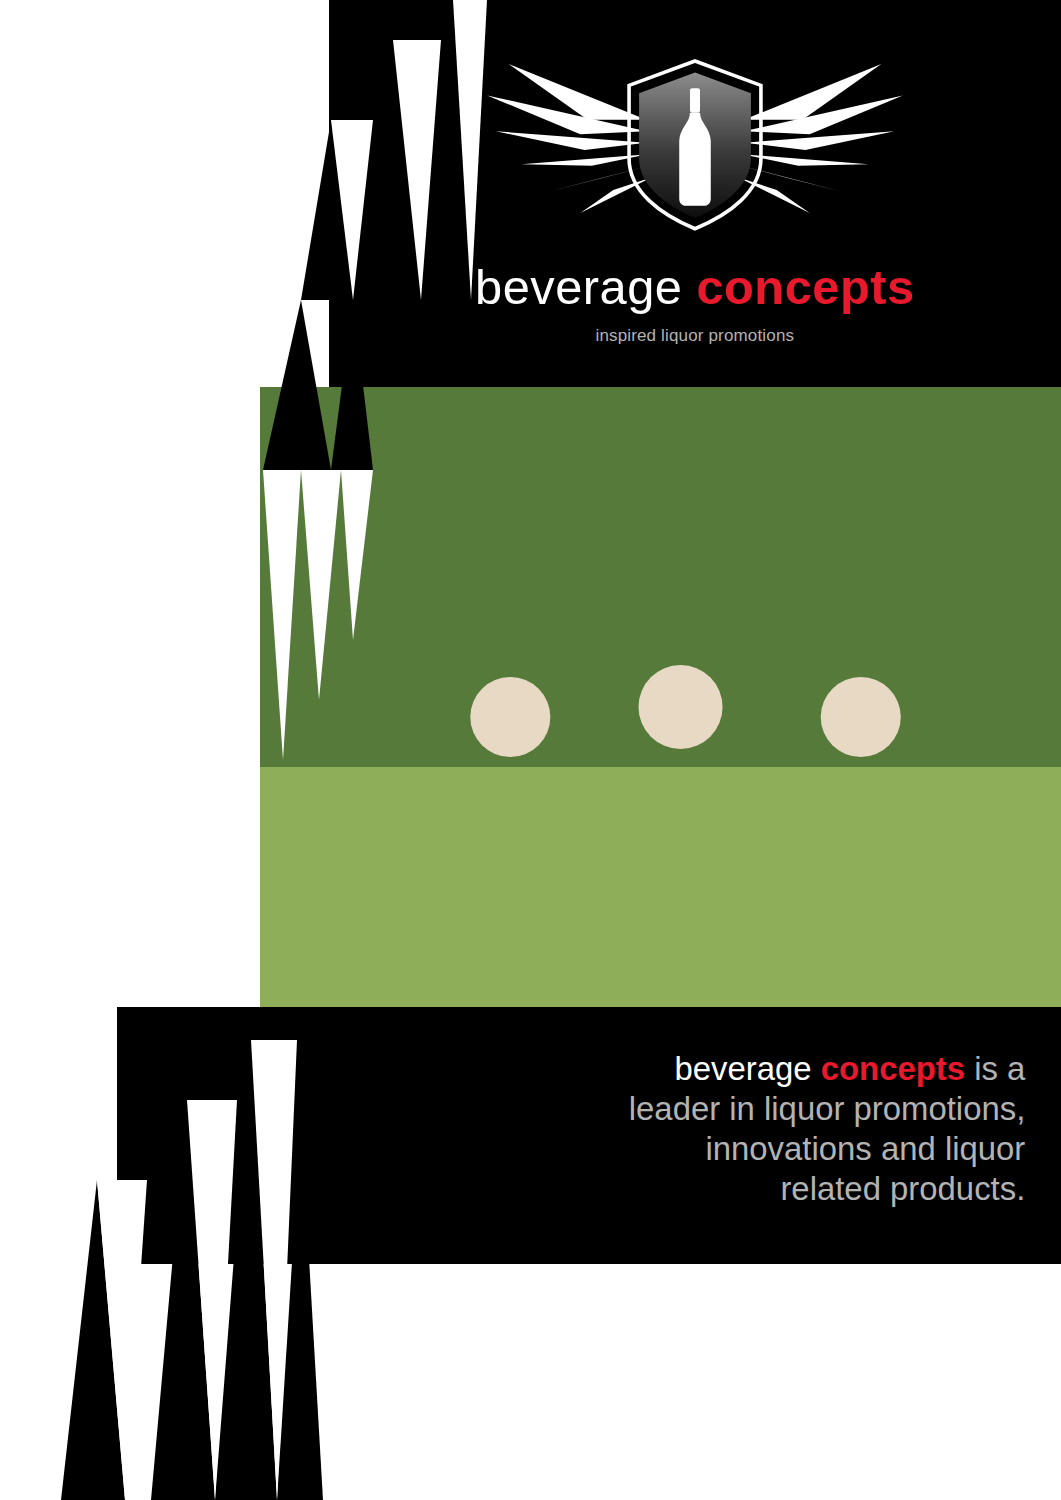beverage concepts
inspired liquor promotions
beverage concepts is a leader in liquor promotions, innovations and liquor related products.